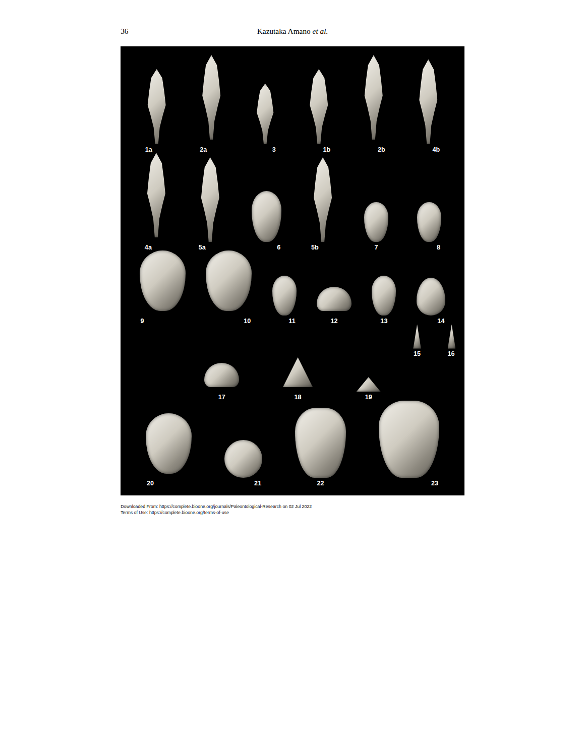36 Kazutaka Amano et al.
1a
2a
3
1b
2b
4b
4a
5a
6
5b
7
8
9
10
11
12
13
14
15
16
17
18
19
20
21
22
23
Downloaded From: https://complete.bioone.org/journals/Paleontological-Research on 02 Jul 2022
Terms of Use: https://complete.bioone.org/terms-of-use